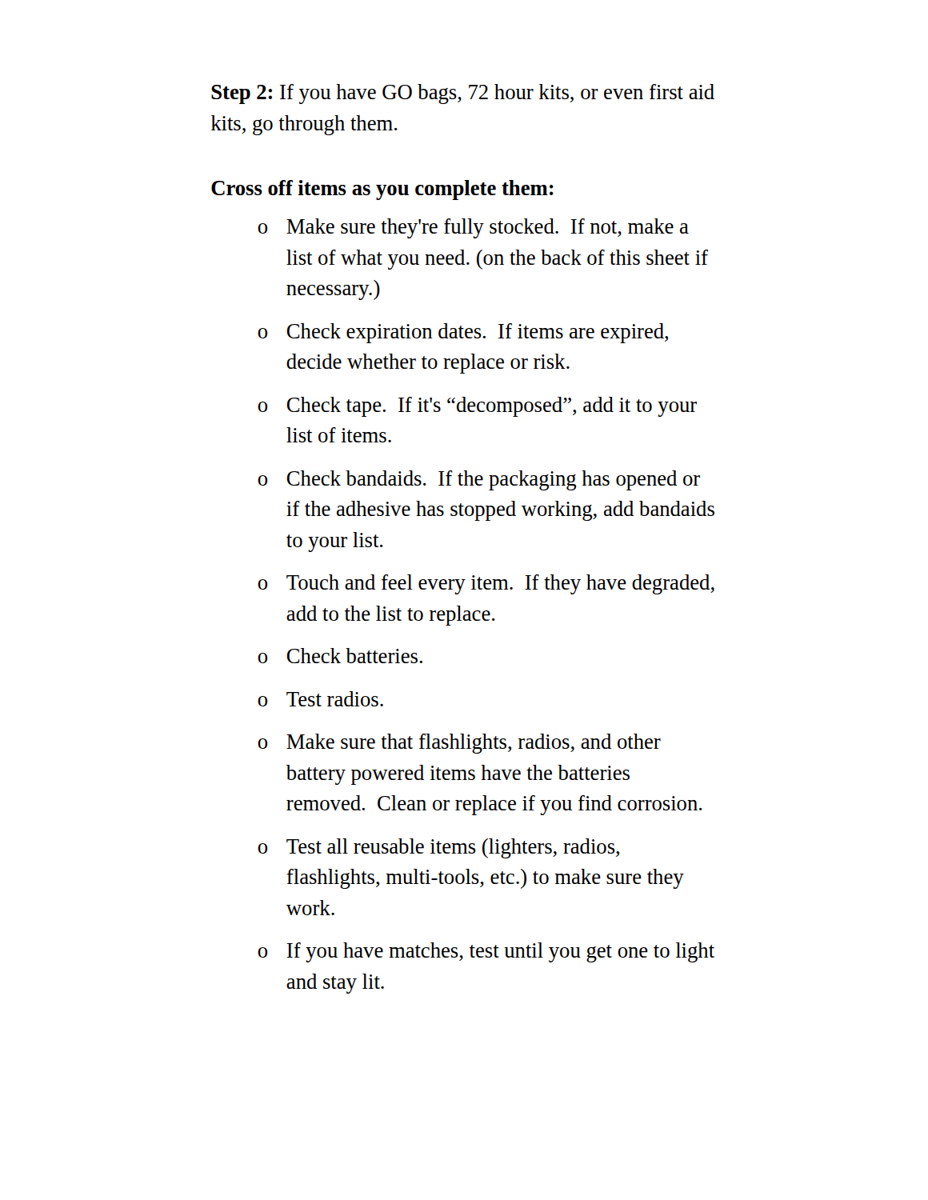Step 2: If you have GO bags, 72 hour kits, or even first aid kits, go through them.
Cross off items as you complete them:
Make sure they're fully stocked. If not, make a list of what you need. (on the back of this sheet if necessary.)
Check expiration dates. If items are expired, decide whether to replace or risk.
Check tape. If it's “decomposed”, add it to your list of items.
Check bandaids. If the packaging has opened or if the adhesive has stopped working, add bandaids to your list.
Touch and feel every item. If they have degraded, add to the list to replace.
Check batteries.
Test radios.
Make sure that flashlights, radios, and other battery powered items have the batteries removed. Clean or replace if you find corrosion.
Test all reusable items (lighters, radios, flashlights, multi-tools, etc.) to make sure they work.
If you have matches, test until you get one to light and stay lit.